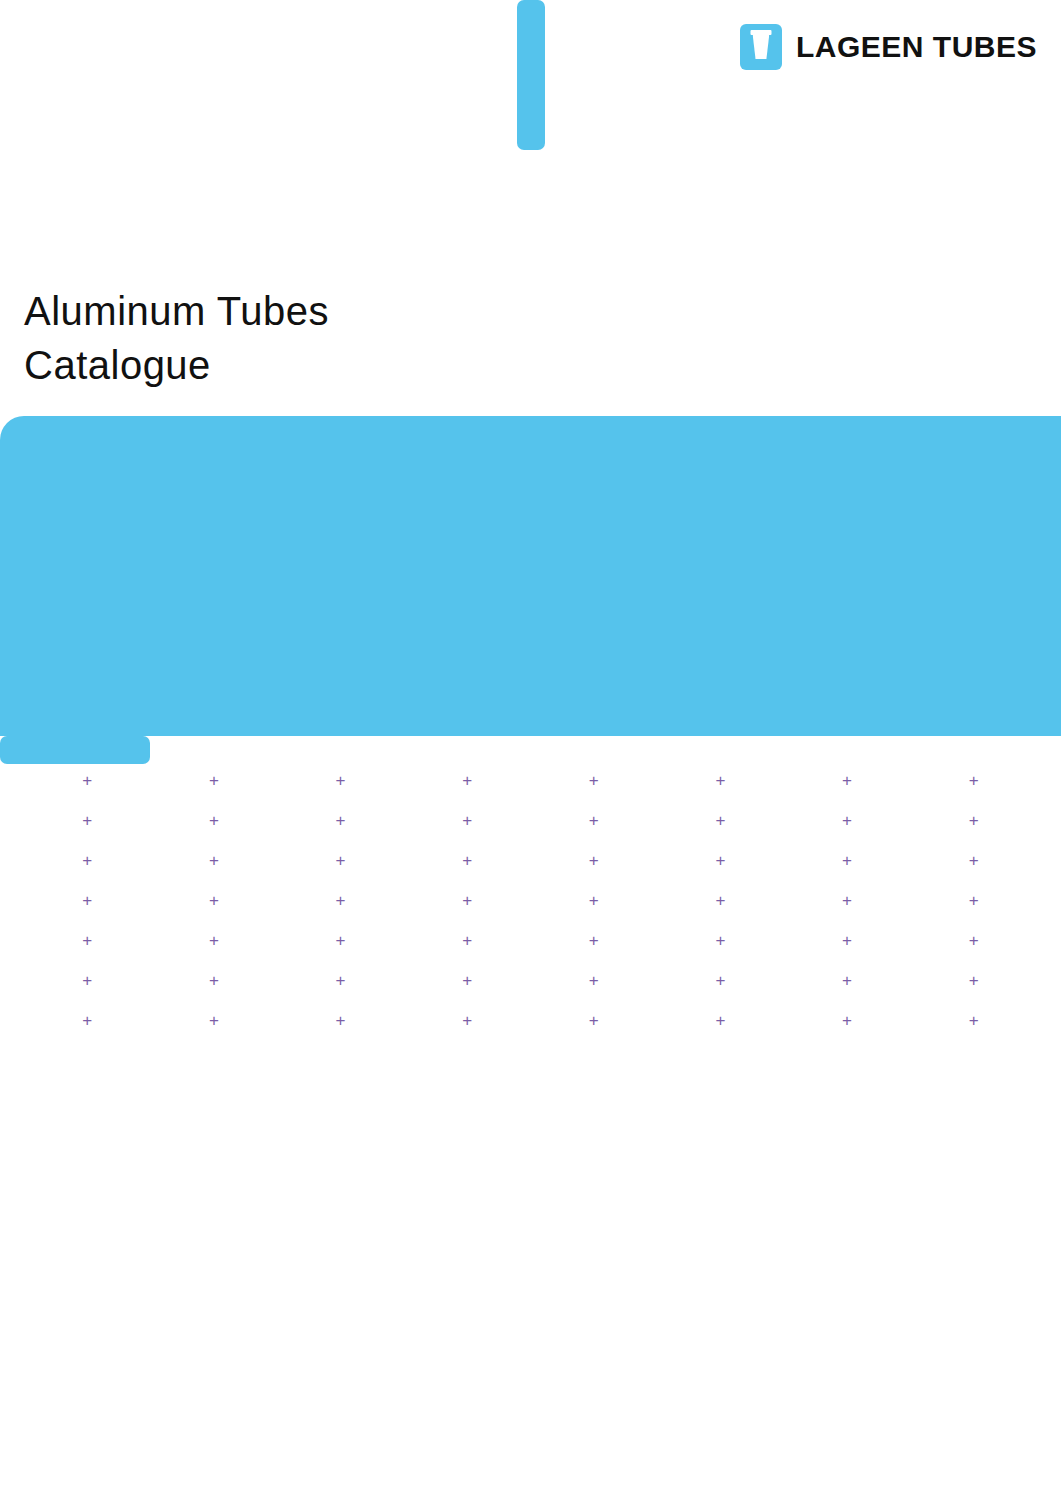LAGEEN TUBES
Aluminum Tubes
Catalogue
++++++++ ++++++++ ++++++++ ++++++++ ++++++++ ++++++++ ++++++++